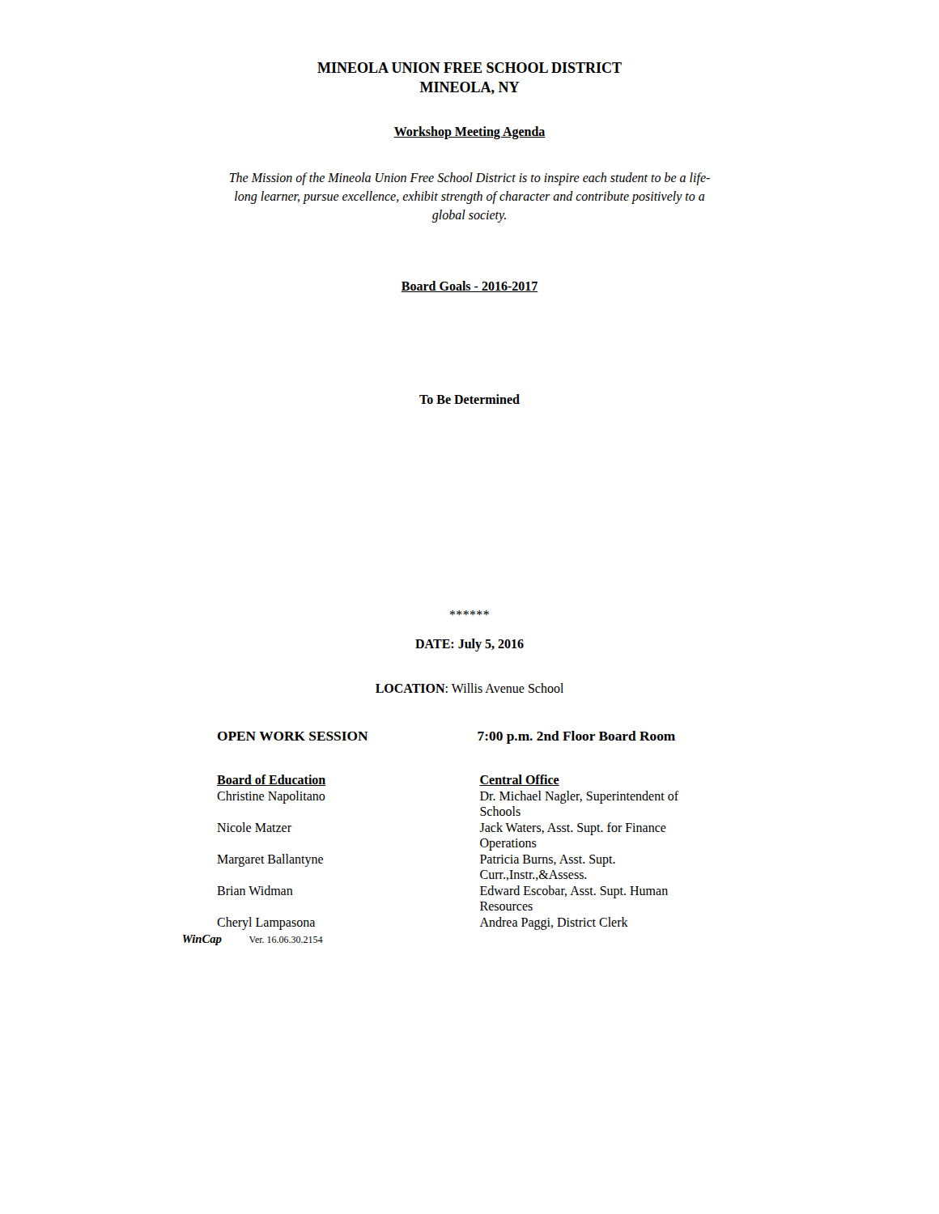MINEOLA UNION FREE SCHOOL DISTRICT MINEOLA, NY
Workshop Meeting Agenda
The Mission of the Mineola Union Free School District is to inspire each student to be a life-long learner, pursue excellence, exhibit strength of character and contribute positively to a global society.
Board Goals - 2016-2017
To Be Determined
******
DATE: July 5, 2016
LOCATION: Willis Avenue School
OPEN WORK SESSION
7:00 p.m. 2nd Floor Board Room
| Board of Education | Central Office |
| --- | --- |
| Christine Napolitano | Dr. Michael Nagler, Superintendent of Schools |
| Nicole Matzer | Jack Waters, Asst. Supt. for Finance Operations |
| Margaret Ballantyne | Patricia Burns, Asst. Supt. Curr.,Instr.,&Assess. |
| Brian Widman | Edward Escobar, Asst. Supt. Human Resources |
| Cheryl Lampasona | Andrea Paggi, District Clerk |
WinCap Ver. 16.06.30.2154